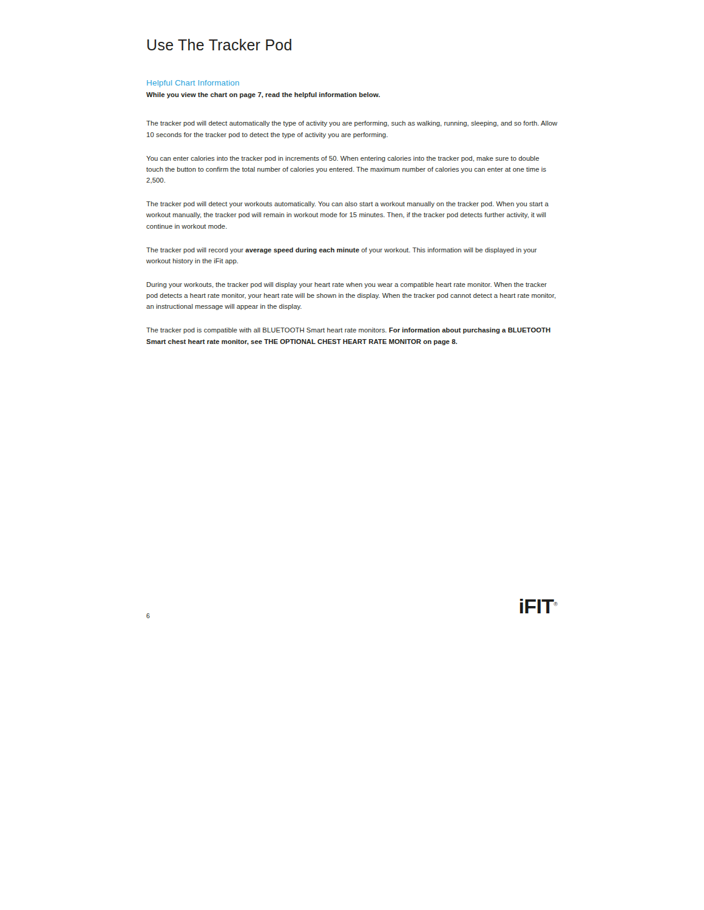Use The Tracker Pod
Helpful Chart Information
While you view the chart on page 7, read the helpful information below.
The tracker pod will detect automatically the type of activity you are performing, such as walking, running, sleeping, and so forth. Allow 10 seconds for the tracker pod to detect the type of activity you are performing.
You can enter calories into the tracker pod in increments of 50. When entering calories into the tracker pod, make sure to double touch the button to confirm the total number of calories you entered. The maximum number of calories you can enter at one time is 2,500.
The tracker pod will detect your workouts automatically. You can also start a workout manually on the tracker pod. When you start a workout manually, the tracker pod will remain in workout mode for 15 minutes. Then, if the tracker pod detects further activity, it will continue in workout mode.
The tracker pod will record your average speed during each minute of your workout. This information will be displayed in your workout history in the iFit app.
During your workouts, the tracker pod will display your heart rate when you wear a compatible heart rate monitor. When the tracker pod detects a heart rate monitor, your heart rate will be shown in the display. When the tracker pod cannot detect a heart rate monitor, an instructional message will appear in the display.
The tracker pod is compatible with all BLUETOOTH Smart heart rate monitors. For information about purchasing a BLUETOOTH Smart chest heart rate monitor, see THE OPTIONAL CHEST HEART RATE MONITOR on page 8.
6
iFIT®